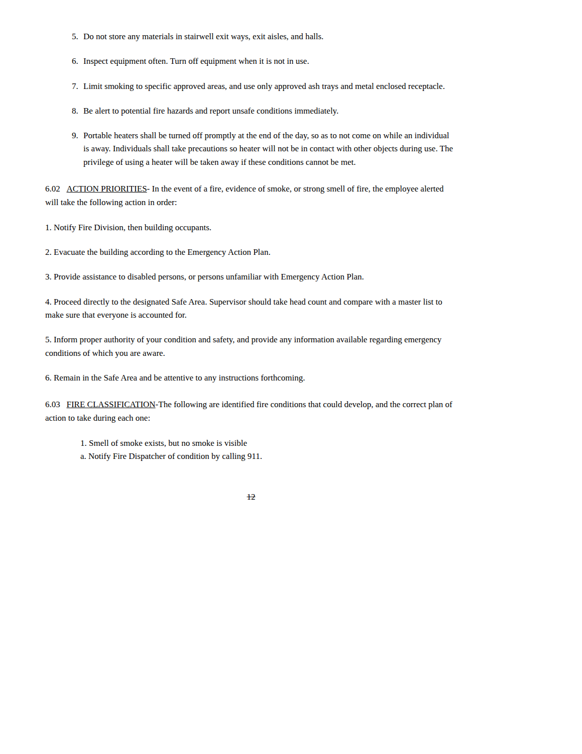Do not store any materials in stairwell exit ways, exit aisles, and halls.
Inspect equipment often. Turn off equipment when it is not in use.
Limit smoking to specific approved areas, and use only approved ash trays and metal enclosed receptacle.
Be alert to potential fire hazards and report unsafe conditions immediately.
Portable heaters shall be turned off promptly at the end of the day, so as to not come on while an individual is away. Individuals shall take precautions so heater will not be in contact with other objects during use. The privilege of using a heater will be taken away if these conditions cannot be met.
6.02 ACTION PRIORITIES- In the event of a fire, evidence of smoke, or strong smell of fire, the employee alerted will take the following action in order:
1. Notify Fire Division, then building occupants.
2. Evacuate the building according to the Emergency Action Plan.
3. Provide assistance to disabled persons, or persons unfamiliar with Emergency Action Plan.
4. Proceed directly to the designated Safe Area. Supervisor should take head count and compare with a master list to make sure that everyone is accounted for.
5. Inform proper authority of your condition and safety, and provide any information available regarding emergency conditions of which you are aware.
6. Remain in the Safe Area and be attentive to any instructions forthcoming.
6.03 FIRE CLASSIFICATION-The following are identified fire conditions that could develop, and the correct plan of action to take during each one:
1. Smell of smoke exists, but no smoke is visible
a. Notify Fire Dispatcher of condition by calling 911.
12